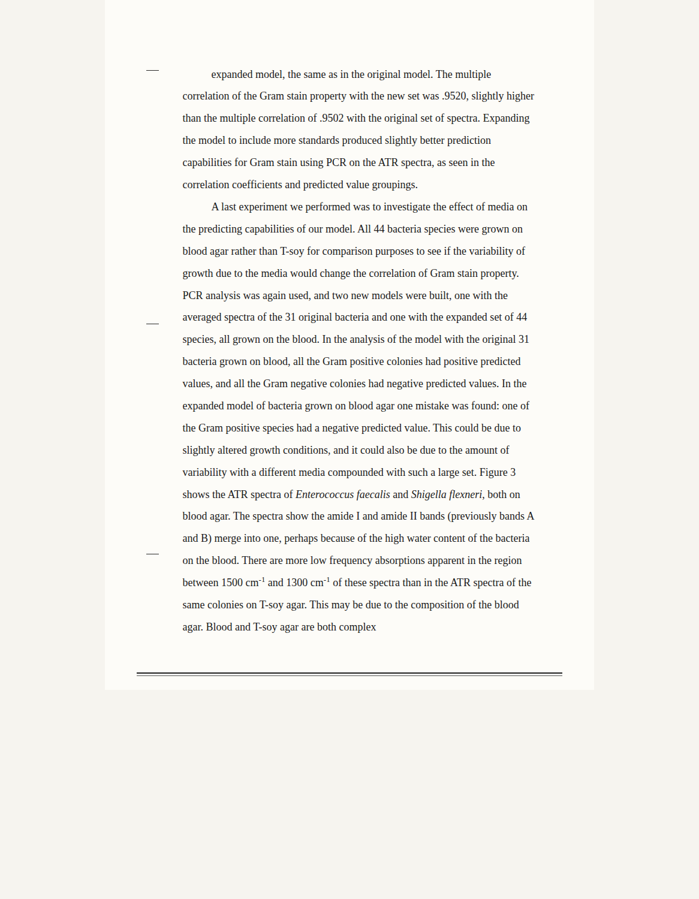expanded model, the same as in the original model. The multiple correlation of the Gram stain property with the new set was .9520, slightly higher than the multiple correlation of .9502 with the original set of spectra. Expanding the model to include more standards produced slightly better prediction capabilities for Gram stain using PCR on the ATR spectra, as seen in the correlation coefficients and predicted value groupings.
A last experiment we performed was to investigate the effect of media on the predicting capabilities of our model. All 44 bacteria species were grown on blood agar rather than T-soy for comparison purposes to see if the variability of growth due to the media would change the correlation of Gram stain property. PCR analysis was again used, and two new models were built, one with the averaged spectra of the 31 original bacteria and one with the expanded set of 44 species, all grown on the blood. In the analysis of the model with the original 31 bacteria grown on blood, all the Gram positive colonies had positive predicted values, and all the Gram negative colonies had negative predicted values. In the expanded model of bacteria grown on blood agar one mistake was found: one of the Gram positive species had a negative predicted value. This could be due to slightly altered growth conditions, and it could also be due to the amount of variability with a different media compounded with such a large set. Figure 3 shows the ATR spectra of Enterococcus faecalis and Shigella flexneri, both on blood agar. The spectra show the amide I and amide II bands (previously bands A and B) merge into one, perhaps because of the high water content of the bacteria on the blood. There are more low frequency absorptions apparent in the region between 1500 cm-1 and 1300 cm-1 of these spectra than in the ATR spectra of the same colonies on T-soy agar. This may be due to the composition of the blood agar. Blood and T-soy agar are both complex